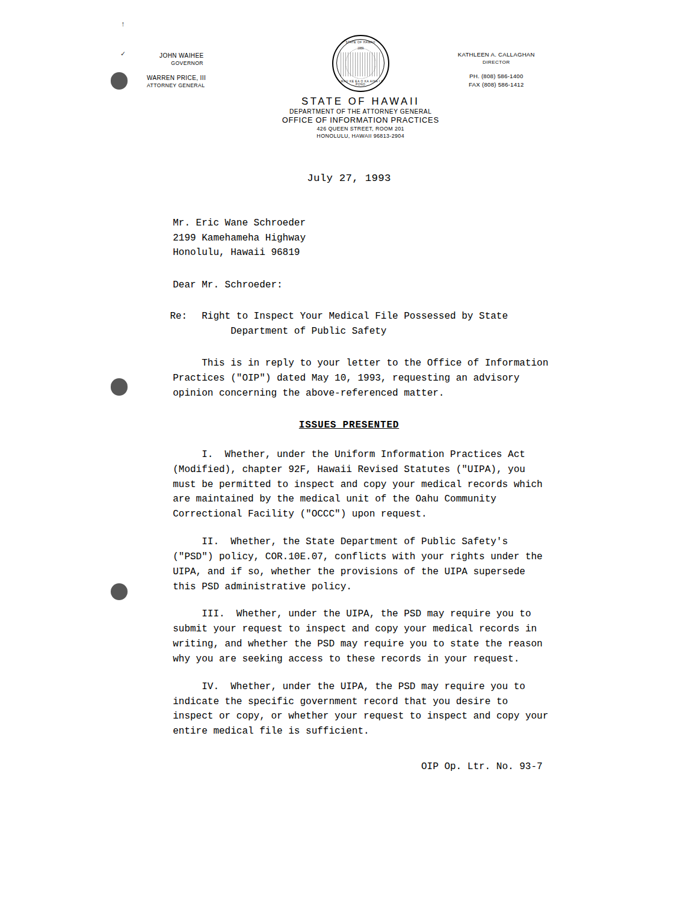↑ ✓
JOHN WAIHEE
GOVERNOR
WARREN PRICE, III
ATTORNEY GENERAL
STATE OF HAWAII
1959
UA MAU KE EA O KA AINA I KA PONO
STATE OF HAWAII
DEPARTMENT OF THE ATTORNEY GENERAL
OFFICE OF INFORMATION PRACTICES
426 QUEEN STREET, ROOM 201
HONOLULU, HAWAII 96813-2904
KATHLEEN A. CALLAGHAN
DIRECTOR
PH. (808) 586-1400
FAX (808) 586-1412
July 27, 1993
Mr. Eric Wane Schroeder
2199 Kamehameha Highway
Honolulu, Hawaii 96819
Dear Mr. Schroeder:
Re:
Right to Inspect Your Medical File Possessed by State
Department of Public Safety
This is in reply to your letter to the Office of Information Practices ("OIP") dated May 10, 1993, requesting an advisory opinion concerning the above-referenced matter.
ISSUES PRESENTED
I. Whether, under the Uniform Information Practices Act (Modified), chapter 92F, Hawaii Revised Statutes ("UIPA), you must be permitted to inspect and copy your medical records which are maintained by the medical unit of the Oahu Community Correctional Facility ("OCCC") upon request.
II. Whether, the State Department of Public Safety's ("PSD") policy, COR.10E.07, conflicts with your rights under the UIPA, and if so, whether the provisions of the UIPA supersede this PSD administrative policy.
III. Whether, under the UIPA, the PSD may require you to submit your request to inspect and copy your medical records in writing, and whether the PSD may require you to state the reason why you are seeking access to these records in your request.
IV. Whether, under the UIPA, the PSD may require you to indicate the specific government record that you desire to inspect or copy, or whether your request to inspect and copy your entire medical file is sufficient.
OIP Op. Ltr. No. 93-7